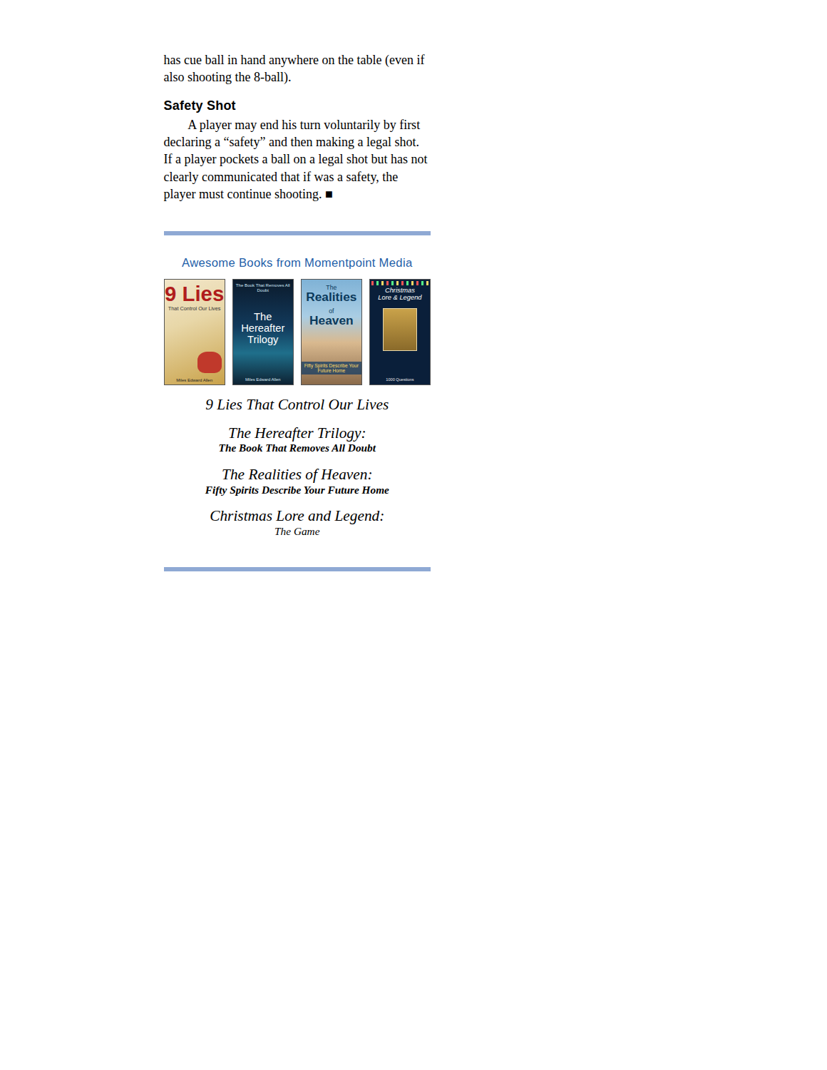has cue ball in hand anywhere on the table (even if also shooting the 8-ball).
Safety Shot
A player may end his turn voluntarily by first declaring a “safety” and then making a legal shot. If a player pockets a ball on a legal shot but has not clearly communicated that if was a safety, the player must continue shooting. ■
Awesome Books from Momentpoint Media
9 Lies
That Control Our Lives
Miles Edward Allen
The Book That Removes All Doubt
The
Hereafter
Trilogy
Miles Edward Allen
The
Realities
of
Heaven
Fifty Spirits Describe Your Future Home
Christmas
Lore & Legend
1000 Questions
9 Lies That Control Our Lives
The Hereafter Trilogy:
The Book That Removes All Doubt
The Realities of Heaven:
Fifty Spirits Describe Your Future Home
Christmas Lore and Legend:
The Game